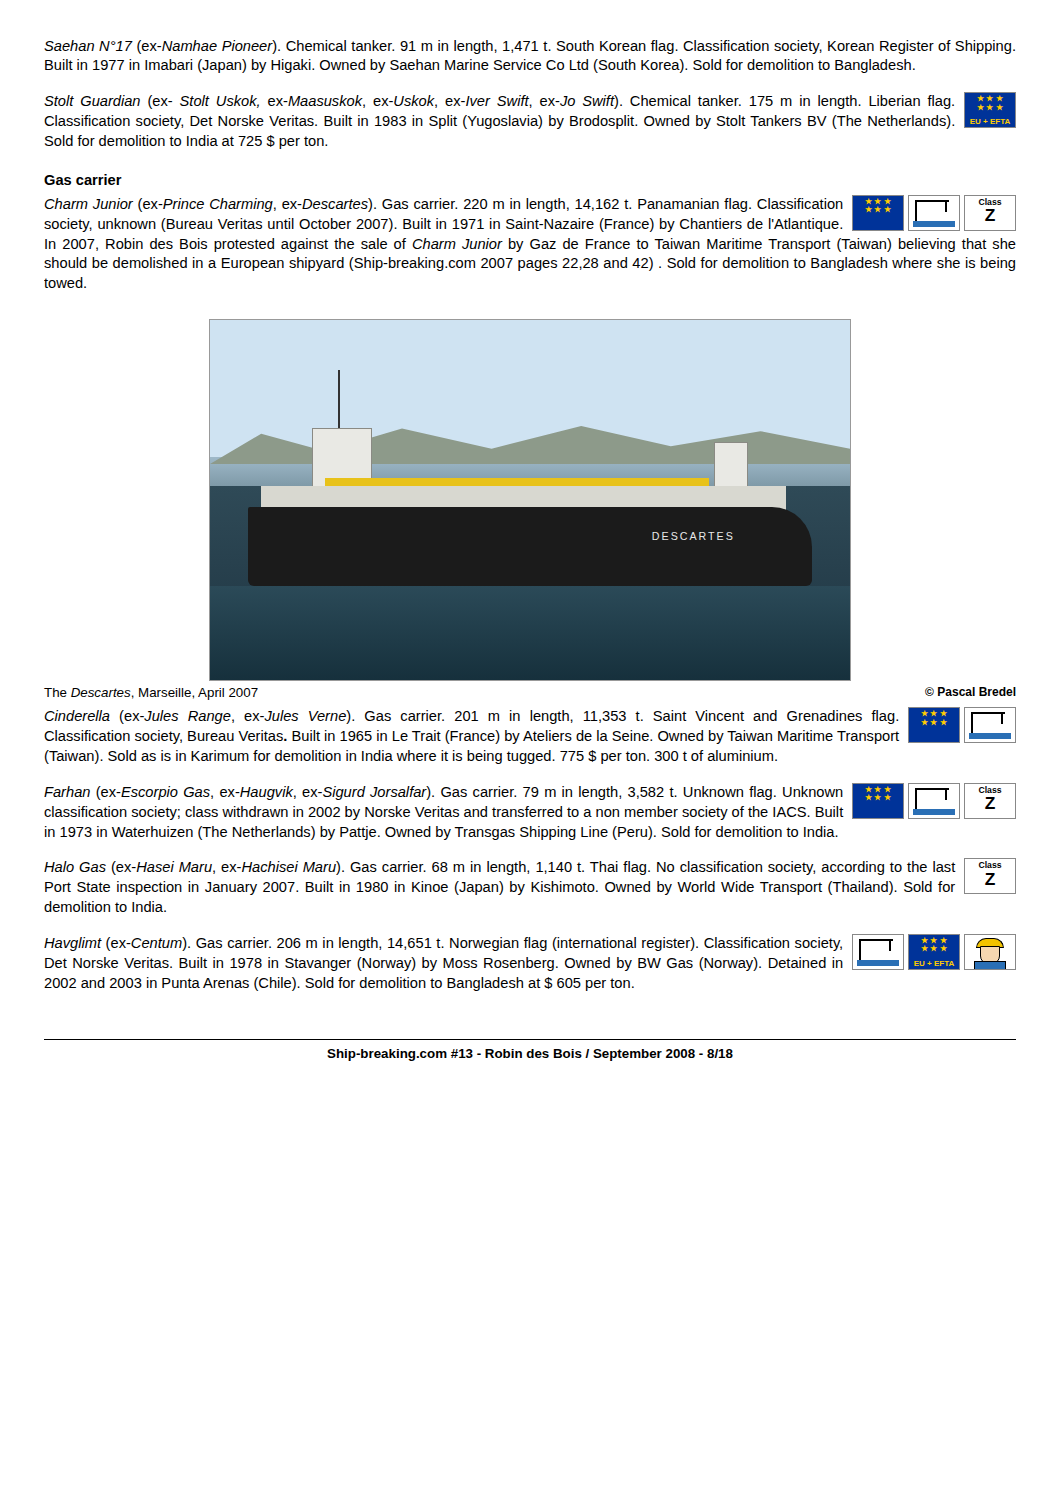Saehan N°17 (ex-Namhae Pioneer). Chemical tanker. 91 m in length, 1,471 t. South Korean flag. Classification society, Korean Register of Shipping. Built in 1977 in Imabari (Japan) by Higaki. Owned by Saehan Marine Service Co Ltd (South Korea). Sold for demolition to Bangladesh.
★ ★ ★
★ ★ ★EU + EFTA
Stolt Guardian (ex- Stolt Uskok, ex-Maasuskok, ex-Uskok, ex-Iver Swift, ex-Jo Swift). Chemical tanker. 175 m in length. Liberian flag. Classification society, Det Norske Veritas. Built in 1983 in Split (Yugoslavia) by Brodosplit. Owned by Stolt Tankers BV (The Netherlands). Sold for demolition to India at 725 $ per ton.
Gas carrier
★ ★ ★
★ ★ ★ ClassZ
Charm Junior (ex-Prince Charming, ex-Descartes). Gas carrier. 220 m in length, 14,162 t. Panamanian flag. Classification society, unknown (Bureau Veritas until October 2007). Built in 1971 in Saint-Nazaire (France) by Chantiers de l'Atlantique. In 2007, Robin des Bois protested against the sale of Charm Junior by Gaz de France to Taiwan Maritime Transport (Taiwan) believing that she should be demolished in a European shipyard (Ship-breaking.com 2007 pages 22,28 and 42) . Sold for demolition to Bangladesh where she is being towed.
DESCARTES
The Descartes, Marseille, April 2007 © Pascal Bredel
★ ★ ★
★ ★ ★
Cinderella (ex-Jules Range, ex-Jules Verne). Gas carrier. 201 m in length, 11,353 t. Saint Vincent and Grenadines flag. Classification society, Bureau Veritas. Built in 1965 in Le Trait (France) by Ateliers de la Seine. Owned by Taiwan Maritime Transport (Taiwan). Sold as is in Karimum for demolition in India where it is being tugged. 775 $ per ton. 300 t of aluminium.
★ ★ ★
★ ★ ★ ClassZ
Farhan (ex-Escorpio Gas, ex-Haugvik, ex-Sigurd Jorsalfar). Gas carrier. 79 m in length, 3,582 t. Unknown flag. Unknown classification society; class withdrawn in 2002 by Norske Veritas and transferred to a non member society of the IACS. Built in 1973 in Waterhuizen (The Netherlands) by Pattje. Owned by Transgas Shipping Line (Peru). Sold for demolition to India.
ClassZ
Halo Gas (ex-Hasei Maru, ex-Hachisei Maru). Gas carrier. 68 m in length, 1,140 t. Thai flag. No classification society, according to the last Port State inspection in January 2007. Built in 1980 in Kinoe (Japan) by Kishimoto. Owned by World Wide Transport (Thailand). Sold for demolition to India.
★ ★ ★
★ ★ ★EU + EFTA
Havglimt (ex-Centum). Gas carrier. 206 m in length, 14,651 t. Norwegian flag (international register). Classification society, Det Norske Veritas. Built in 1978 in Stavanger (Norway) by Moss Rosenberg. Owned by BW Gas (Norway). Detained in 2002 and 2003 in Punta Arenas (Chile). Sold for demolition to Bangladesh at $ 605 per ton.
Ship-breaking.com #13 - Robin des Bois / September 2008 - 8/18